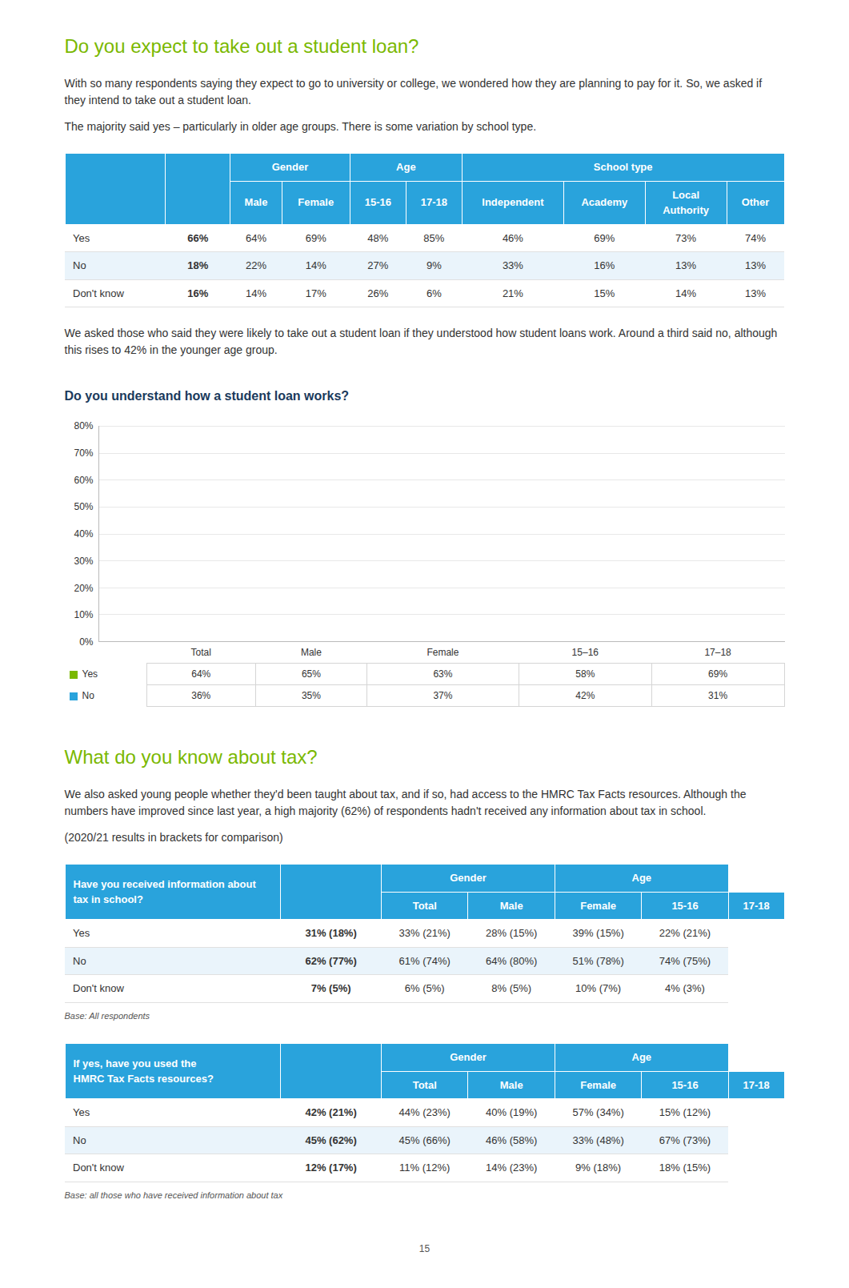Do you expect to take out a student loan?
With so many respondents saying they expect to go to university or college, we wondered how they are planning to pay for it. So, we asked if they intend to take out a student loan.
The majority said yes – particularly in older age groups. There is some variation by school type.
| | | Gender | Age | School type |
| --- | --- | --- | --- | --- |
| Male | Female | 15-16 | 17-18 | Independent | Academy | Local Authority | Other |
| Yes | 66% | 64% | 69% | 48% | 85% | 46% | 69% | 73% | 74% |
| No | 18% | 22% | 14% | 27% | 9% | 33% | 16% | 13% | 13% |
| Don't know | 16% | 14% | 17% | 26% | 6% | 21% | 15% | 14% | 13% |
We asked those who said they were likely to take out a student loan if they understood how student loans work. Around a third said no, although this rises to 42% in the younger age group.
Do you understand how a student loan works?
80% 70% 60% 50% 40% 30% 20% 10% 0%
| | Total | Male | Female | 15–16 | 17–18 |
| --- | --- | --- | --- | --- | --- |
| Yes | 64% | 65% | 63% | 58% | 69% |
| No | 36% | 35% | 37% | 42% | 31% |
What do you know about tax?
We also asked young people whether they'd been taught about tax, and if so, had access to the HMRC Tax Facts resources. Although the numbers have improved since last year, a high majority (62%) of respondents hadn't received any information about tax in school.
(2020/21 results in brackets for comparison)
| Have you received information about tax in school? | | Gender | Age |
| --- | --- | --- | --- |
| Total | Male | Female | 15-16 | 17-18 |
| Yes | 31% (18%) | 33% (21%) | 28% (15%) | 39% (15%) | 22% (21%) |
| No | 62% (77%) | 61% (74%) | 64% (80%) | 51% (78%) | 74% (75%) |
| Don't know | 7% (5%) | 6% (5%) | 8% (5%) | 10% (7%) | 4% (3%) |
Base: All respondents
| If yes, have you used the HMRC Tax Facts resources? | | Gender | Age |
| --- | --- | --- | --- |
| Total | Male | Female | 15-16 | 17-18 |
| Yes | 42% (21%) | 44% (23%) | 40% (19%) | 57% (34%) | 15% (12%) |
| No | 45% (62%) | 45% (66%) | 46% (58%) | 33% (48%) | 67% (73%) |
| Don't know | 12% (17%) | 11% (12%) | 14% (23%) | 9% (18%) | 18% (15%) |
Base: all those who have received information about tax
15